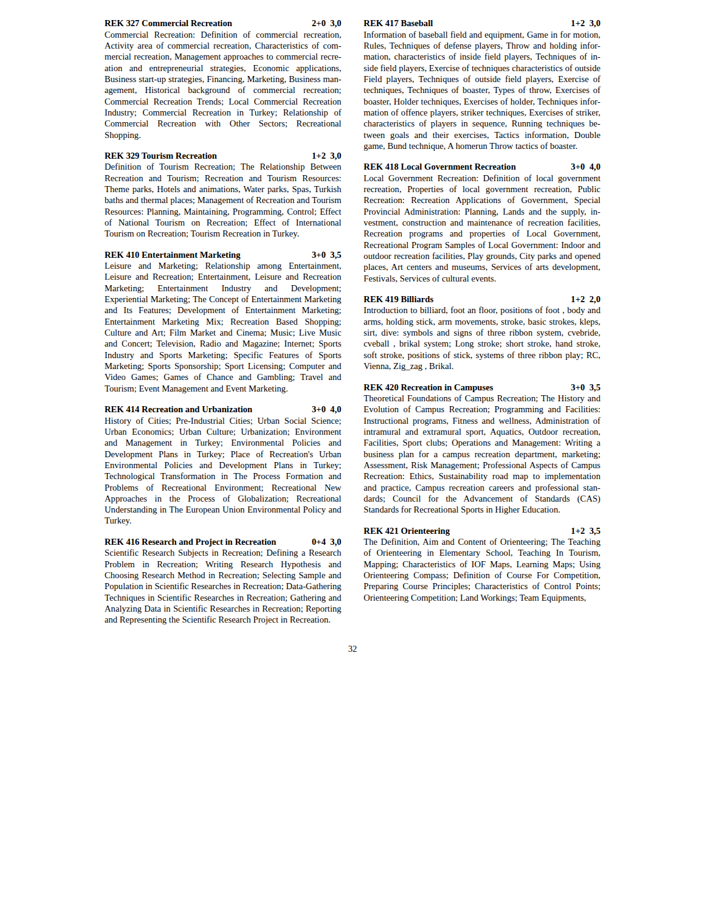REK 327 Commercial Recreation 2+0 3,0
Commercial Recreation: Definition of commercial recreation, Activity area of commercial recreation, Characteristics of commercial recreation, Management approaches to commercial recreation and entrepreneurial strategies, Economic applications, Business start-up strategies, Financing, Marketing, Business management, Historical background of commercial recreation; Commercial Recreation Trends; Local Commercial Recreation Industry; Commercial Recreation in Turkey; Relationship of Commercial Recreation with Other Sectors; Recreational Shopping.
REK 329 Tourism Recreation 1+2 3,0
Definition of Tourism Recreation; The Relationship Between Recreation and Tourism; Recreation and Tourism Resources: Theme parks, Hotels and animations, Water parks, Spas, Turkish baths and thermal places; Management of Recreation and Tourism Resources: Planning, Maintaining, Programming, Control; Effect of National Tourism on Recreation; Effect of International Tourism on Recreation; Tourism Recreation in Turkey.
REK 410 Entertainment Marketing 3+0 3,5
Leisure and Marketing; Relationship among Entertainment, Leisure and Recreation; Entertainment, Leisure and Recreation Marketing; Entertainment Industry and Development; Experiential Marketing; The Concept of Entertainment Marketing and Its Features; Development of Entertainment Marketing; Entertainment Marketing Mix; Recreation Based Shopping; Culture and Art; Film Market and Cinema; Music; Live Music and Concert; Television, Radio and Magazine; Internet; Sports Industry and Sports Marketing; Specific Features of Sports Marketing; Sports Sponsorship; Sport Licensing; Computer and Video Games; Games of Chance and Gambling; Travel and Tourism; Event Management and Event Marketing.
REK 414 Recreation and Urbanization 3+0 4,0
History of Cities; Pre-Industrial Cities; Urban Social Science; Urban Economics; Urban Culture; Urbanization; Environment and Management in Turkey; Environmental Policies and Development Plans in Turkey; Place of Recreation's Urban Environmental Policies and Development Plans in Turkey; Technological Transformation in The Process Formation and Problems of Recreational Environment; Recreational New Approaches in the Process of Globalization; Recreational Understanding in The European Union Environmental Policy and Turkey.
REK 416 Research and Project in Recreation 0+4 3,0
Scientific Research Subjects in Recreation; Defining a Research Problem in Recreation; Writing Research Hypothesis and Choosing Research Method in Recreation; Selecting Sample and Population in Scientific Researches in Recreation; Data-Gathering Techniques in Scientific Researches in Recreation; Gathering and Analyzing Data in Scientific Researches in Recreation; Reporting and Representing the Scientific Research Project in Recreation.
REK 417 Baseball 1+2 3,0
Information of baseball field and equipment, Game in for motion, Rules, Techniques of defense players, Throw and holding information, characteristics of inside field players, Techniques of inside field players, Exercise of techniques characteristics of outside Field players, Techniques of outside field players, Exercise of techniques, Techniques of boaster, Types of throw, Exercises of boaster, Holder techniques, Exercises of holder, Techniques information of offence players, striker techniques, Exercises of striker, characteristics of players in sequence, Running techniques between goals and their exercises, Tactics information, Double game, Bund technique, A homerun Throw tactics of boaster.
REK 418 Local Government Recreation 3+0 4,0
Local Government Recreation: Definition of local government recreation, Properties of local government recreation, Public Recreation: Recreation Applications of Government, Special Provincial Administration: Planning, Lands and the supply, investment, construction and maintenance of recreation facilities, Recreation programs and properties of Local Government, Recreational Program Samples of Local Government: Indoor and outdoor recreation facilities, Play grounds, City parks and opened places, Art centers and museums, Services of arts development, Festivals, Services of cultural events.
REK 419 Billiards 1+2 2,0
Introduction to billiard, foot an floor, positions of foot , body and arms, holding stick, arm movements, stroke, basic strokes, kleps, sirt, dive: symbols and signs of three ribbon system, cvebride, cveball , brikal system; Long stroke; short stroke, hand stroke, soft stroke, positions of stick, systems of three ribbon play; RC, Vienna, Zig_zag , Brikal.
REK 420 Recreation in Campuses 3+0 3,5
Theoretical Foundations of Campus Recreation; The History and Evolution of Campus Recreation; Programming and Facilities: Instructional programs, Fitness and wellness, Administration of intramural and extramural sport, Aquatics, Outdoor recreation, Facilities, Sport clubs; Operations and Management: Writing a business plan for a campus recreation department, marketing; Assessment, Risk Management; Professional Aspects of Campus Recreation: Ethics, Sustainability road map to implementation and practice, Campus recreation careers and professional standards; Council for the Advancement of Standards (CAS) Standards for Recreational Sports in Higher Education.
REK 421 Orienteering 1+2 3,5
The Definition, Aim and Content of Orienteering; The Teaching of Orienteering in Elementary School, Teaching In Tourism, Mapping; Characteristics of IOF Maps, Learning Maps; Using Orienteering Compass; Definition of Course For Competition, Preparing Course Principles; Characteristics of Control Points; Orienteering Competition; Land Workings; Team Equipments,
32